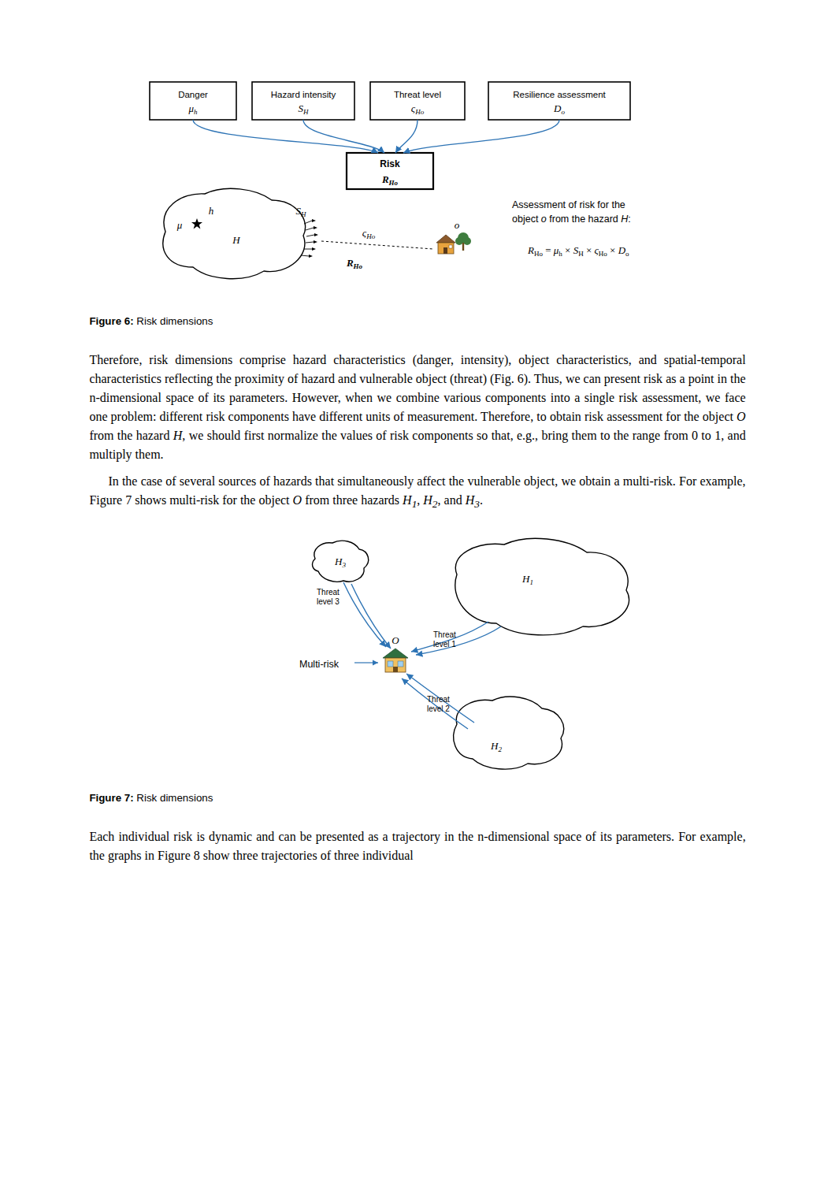Danger μh Hazard intensity SH Threat level ςHo Resilience assessment Do Risk RHo μ h H SH ςHo RHo o Assessment of risk for the object o from the hazard H: RHo = μh × SH × ςHo × Do
Figure 6: Risk dimensions
Therefore, risk dimensions comprise hazard characteristics (danger, intensity), object characteristics, and spatial-temporal characteristics reflecting the proximity of hazard and vulnerable object (threat) (Fig. 6). Thus, we can present risk as a point in the n-dimensional space of its parameters. However, when we combine various components into a single risk assessment, we face one problem: different risk components have different units of measurement. Therefore, to obtain risk assessment for the object O from the hazard H, we should first normalize the values of risk components so that, e.g., bring them to the range from 0 to 1, and multiply them.
In the case of several sources of hazards that simultaneously affect the vulnerable object, we obtain a multi-risk. For example, Figure 7 shows multi-risk for the object O from three hazards H1, H2, and H3.
H1 H3 H2 O Multi-risk Threat level 1 Threat level 3 Threat level 2
Figure 7: Risk dimensions
Each individual risk is dynamic and can be presented as a trajectory in the n-dimensional space of its parameters. For example, the graphs in Figure 8 show three trajectories of three individual